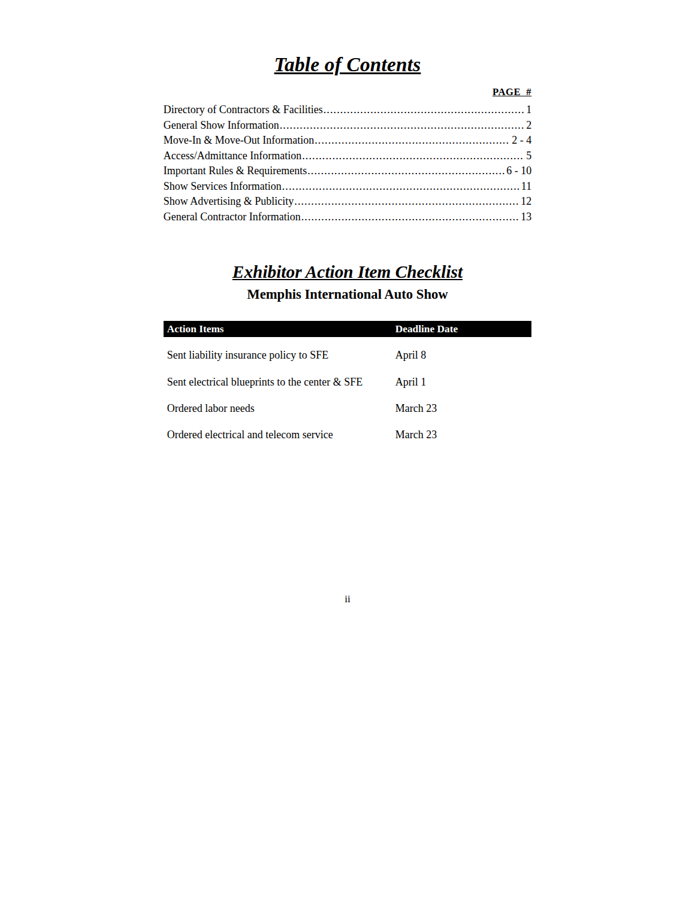Table of Contents
PAGE #
Directory of Contractors & Facilities ................................................................................................. 1
General Show Information ............................................................................................................. 2
Move-In & Move-Out Information ........................................................................................... 2 - 4
Access/Admittance Information .................................................................................................... 5
Important Rules & Requirements ............................................................................................. 6 - 10
Show Services Information ........................................................................................................... 11
Show Advertising & Publicity ..................................................................................................... 12
General Contractor Information ................................................................................................... 13
Exhibitor Action Item Checklist
Memphis International Auto Show
| Action Items | Deadline Date |
| --- | --- |
| Sent liability insurance policy to SFE | April 8 |
| Sent electrical blueprints to the center & SFE | April 1 |
| Ordered labor needs | March 23 |
| Ordered electrical and telecom service | March 23 |
ii